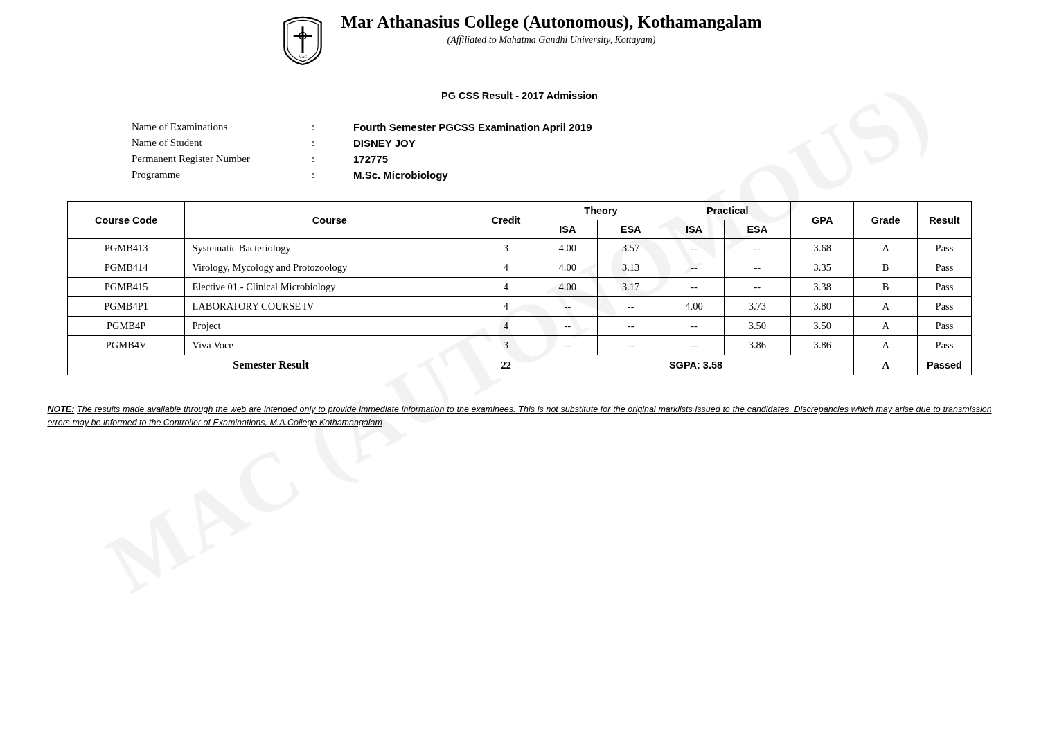MAC (AUTONOMOUS)
MAC
Mar Athanasius College (Autonomous), Kothamangalam
(Affiliated to Mahatma Gandhi University, Kottayam)
PG CSS Result - 2017 Admission
| Name of Examinations | : | Fourth Semester PGCSS Examination April 2019 |
| Name of Student | : | DISNEY JOY |
| Permanent Register Number | : | 172775 |
| Programme | : | M.Sc. Microbiology |
| Course Code | Course | Credit | Theory | Practical | GPA | Grade | Result |
| --- | --- | --- | --- | --- | --- | --- | --- |
| ISA | ESA | ISA | ESA |
| PGMB413 | Systematic Bacteriology | 3 | 4.00 | 3.57 | -- | -- | 3.68 | A | Pass |
| PGMB414 | Virology, Mycology and Protozoology | 4 | 4.00 | 3.13 | -- | -- | 3.35 | B | Pass |
| PGMB415 | Elective 01 - Clinical Microbiology | 4 | 4.00 | 3.17 | -- | -- | 3.38 | B | Pass |
| PGMB4P1 | LABORATORY COURSE IV | 4 | -- | -- | 4.00 | 3.73 | 3.80 | A | Pass |
| PGMB4P | Project | 4 | -- | -- | -- | 3.50 | 3.50 | A | Pass |
| PGMB4V | Viva Voce | 3 | -- | -- | -- | 3.86 | 3.86 | A | Pass |
| Semester Result | 22 | SGPA: 3.58 | A | Passed |
NOTE: The results made available through the web are intended only to provide immediate information to the examinees. This is not substitute for the original marklists issued to the candidates. Discrepancies which may arise due to transmission errors may be informed to the Controller of Examinations, M.A.College Kothamangalam